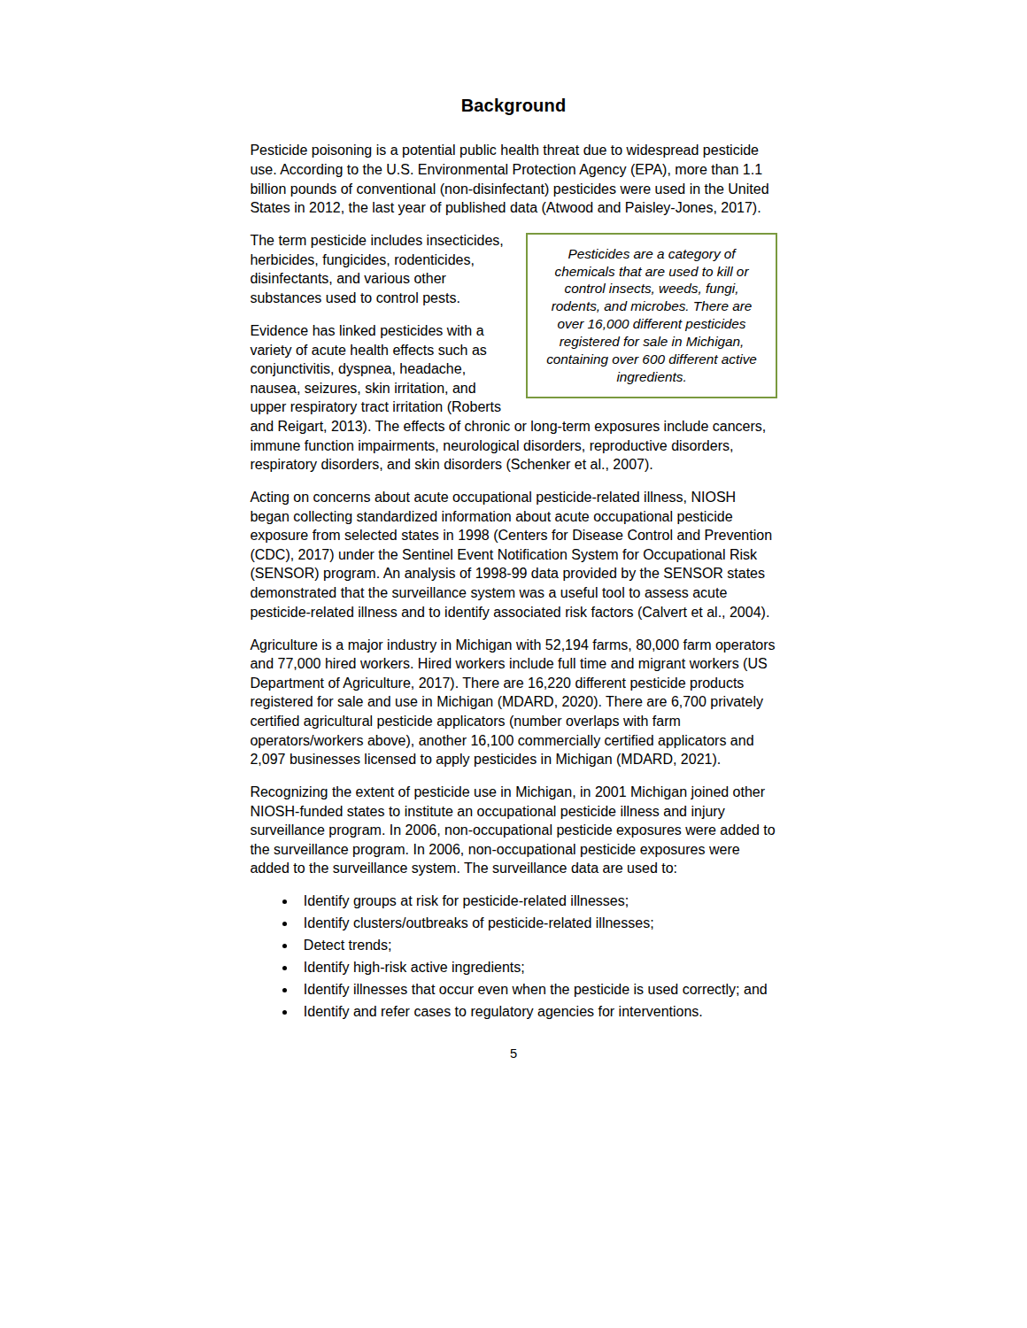Background
Pesticide poisoning is a potential public health threat due to widespread pesticide use. According to the U.S. Environmental Protection Agency (EPA), more than 1.1 billion pounds of conventional (non-disinfectant) pesticides were used in the United States in 2012, the last year of published data (Atwood and Paisley-Jones, 2017).
Pesticides are a category of chemicals that are used to kill or control insects, weeds, fungi, rodents, and microbes. There are over 16,000 different pesticides registered for sale in Michigan, containing over 600 different active ingredients.
The term pesticide includes insecticides, herbicides, fungicides, rodenticides, disinfectants, and various other substances used to control pests.
Evidence has linked pesticides with a variety of acute health effects such as conjunctivitis, dyspnea, headache, nausea, seizures, skin irritation, and upper respiratory tract irritation (Roberts and Reigart, 2013). The effects of chronic or long-term exposures include cancers, immune function impairments, neurological disorders, reproductive disorders, respiratory disorders, and skin disorders (Schenker et al., 2007).
Acting on concerns about acute occupational pesticide-related illness, NIOSH began collecting standardized information about acute occupational pesticide exposure from selected states in 1998 (Centers for Disease Control and Prevention (CDC), 2017) under the Sentinel Event Notification System for Occupational Risk (SENSOR) program. An analysis of 1998-99 data provided by the SENSOR states demonstrated that the surveillance system was a useful tool to assess acute pesticide-related illness and to identify associated risk factors (Calvert et al., 2004).
Agriculture is a major industry in Michigan with 52,194 farms, 80,000 farm operators and 77,000 hired workers. Hired workers include full time and migrant workers (US Department of Agriculture, 2017). There are 16,220 different pesticide products registered for sale and use in Michigan (MDARD, 2020). There are 6,700 privately certified agricultural pesticide applicators (number overlaps with farm operators/workers above), another 16,100 commercially certified applicators and 2,097 businesses licensed to apply pesticides in Michigan (MDARD, 2021).
Recognizing the extent of pesticide use in Michigan, in 2001 Michigan joined other NIOSH-funded states to institute an occupational pesticide illness and injury surveillance program. In 2006, non-occupational pesticide exposures were added to the surveillance program. In 2006, non-occupational pesticide exposures were added to the surveillance system. The surveillance data are used to:
Identify groups at risk for pesticide-related illnesses;
Identify clusters/outbreaks of pesticide-related illnesses;
Detect trends;
Identify high-risk active ingredients;
Identify illnesses that occur even when the pesticide is used correctly; and
Identify and refer cases to regulatory agencies for interventions.
5